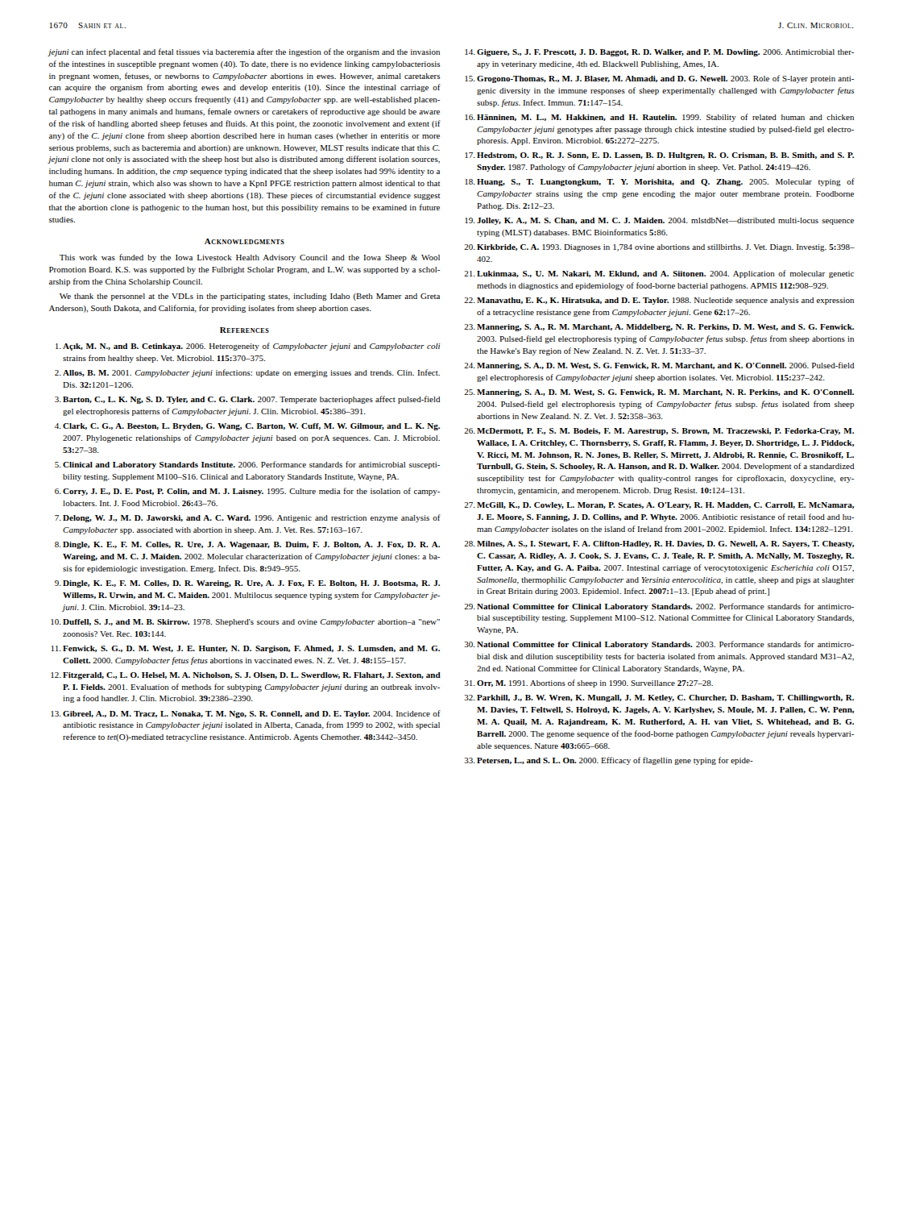1670 Sahin et al.
J. Clin. Microbiol.
jejuni can infect placental and fetal tissues via bacteremia after the ingestion of the organism and the invasion of the intestines in susceptible pregnant women (40). To date, there is no evidence linking campylobacteriosis in pregnant women, fetuses, or newborns to Campylobacter abortions in ewes. However, animal caretakers can acquire the organism from aborting ewes and develop enteritis (10). Since the intestinal carriage of Campylobacter by healthy sheep occurs frequently (41) and Campylobacter spp. are well-established placental pathogens in many animals and humans, female owners or caretakers of reproductive age should be aware of the risk of handling aborted sheep fetuses and fluids. At this point, the zoonotic involvement and extent (if any) of the C. jejuni clone from sheep abortion described here in human cases (whether in enteritis or more serious problems, such as bacteremia and abortion) are unknown. However, MLST results indicate that this C. jejuni clone not only is associated with the sheep host but also is distributed among different isolation sources, including humans. In addition, the cmp sequence typing indicated that the sheep isolates had 99% identity to a human C. jejuni strain, which also was shown to have a KpnI PFGE restriction pattern almost identical to that of the C. jejuni clone associated with sheep abortions (18). These pieces of circumstantial evidence suggest that the abortion clone is pathogenic to the human host, but this possibility remains to be examined in future studies.
Acknowledgments
This work was funded by the Iowa Livestock Health Advisory Council and the Iowa Sheep & Wool Promotion Board. K.S. was supported by the Fulbright Scholar Program, and L.W. was supported by a scholarship from the China Scholarship Council.
We thank the personnel at the VDLs in the participating states, including Idaho (Beth Mamer and Greta Anderson), South Dakota, and California, for providing isolates from sheep abortion cases.
References
Açık, M. N., and B. Cetinkaya. 2006. Heterogeneity of Campylobacter jejuni and Campylobacter coli strains from healthy sheep. Vet. Microbiol. 115: 370–375.
Allos, B. M. 2001. Campylobacter jejuni infections: update on emerging issues and trends. Clin. Infect. Dis. 32: 1201–1206.
Barton, C., L. K. Ng, S. D. Tyler, and C. G. Clark. 2007. Temperate bacteriophages affect pulsed-field gel electrophoresis patterns of Campylobacter jejuni. J. Clin. Microbiol. 45: 386–391.
Clark, C. G., A. Beeston, L. Bryden, G. Wang, C. Barton, W. Cuff, M. W. Gilmour, and L. K. Ng. 2007. Phylogenetic relationships of Campylobacter jejuni based on porA sequences. Can. J. Microbiol. 53: 27–38.
Clinical and Laboratory Standards Institute. 2006. Performance standards for antimicrobial susceptibility testing. Supplement M100–S16. Clinical and Laboratory Standards Institute, Wayne, PA.
Corry, J. E., D. E. Post, P. Colin, and M. J. Laisney. 1995. Culture media for the isolation of campylobacters. Int. J. Food Microbiol. 26: 43–76.
Delong, W. J., M. D. Jaworski, and A. C. Ward. 1996. Antigenic and restriction enzyme analysis of Campylobacter spp. associated with abortion in sheep. Am. J. Vet. Res. 57: 163–167.
Dingle, K. E., F. M. Colles, R. Ure, J. A. Wagenaar, B. Duim, F. J. Bolton, A. J. Fox, D. R. A. Wareing, and M. C. J. Maiden. 2002. Molecular characterization of Campylobacter jejuni clones: a basis for epidemiologic investigation. Emerg. Infect. Dis. 8: 949–955.
Dingle, K. E., F. M. Colles, D. R. Wareing, R. Ure, A. J. Fox, F. E. Bolton, H. J. Bootsma, R. J. Willems, R. Urwin, and M. C. Maiden. 2001. Multilocus sequence typing system for Campylobacter jejuni. J. Clin. Microbiol. 39: 14–23.
Duffell, S. J., and M. B. Skirrow. 1978. Shepherd's scours and ovine Campylobacter abortion–a "new" zoonosis? Vet. Rec. 103: 144.
Fenwick, S. G., D. M. West, J. E. Hunter, N. D. Sargison, F. Ahmed, J. S. Lumsden, and M. G. Collett. 2000. Campylobacter fetus fetus abortions in vaccinated ewes. N. Z. Vet. J. 48: 155–157.
Fitzgerald, C., L. O. Helsel, M. A. Nicholson, S. J. Olsen, D. L. Swerdlow, R. Flahart, J. Sexton, and P. I. Fields. 2001. Evaluation of methods for subtyping Campylobacter jejuni during an outbreak involving a food handler. J. Clin. Microbiol. 39: 2386–2390.
Gibreel, A., D. M. Tracz, L. Nonaka, T. M. Ngo, S. R. Connell, and D. E. Taylor. 2004. Incidence of antibiotic resistance in Campylobacter jejuni isolated in Alberta, Canada, from 1999 to 2002, with special reference to tet(O)-mediated tetracycline resistance. Antimicrob. Agents Chemother. 48: 3442–3450.
Giguere, S., J. F. Prescott, J. D. Baggot, R. D. Walker, and P. M. Dowling. 2006. Antimicrobial therapy in veterinary medicine, 4th ed. Blackwell Publishing, Ames, IA.
Grogono-Thomas, R., M. J. Blaser, M. Ahmadi, and D. G. Newell. 2003. Role of S-layer protein antigenic diversity in the immune responses of sheep experimentally challenged with Campylobacter fetus subsp. fetus. Infect. Immun. 71: 147–154.
Hänninen, M. L., M. Hakkinen, and H. Rautelin. 1999. Stability of related human and chicken Campylobacter jejuni genotypes after passage through chick intestine studied by pulsed-field gel electrophoresis. Appl. Environ. Microbiol. 65: 2272–2275.
Hedstrom, O. R., R. J. Sonn, E. D. Lassen, B. D. Hultgren, R. O. Crisman, B. B. Smith, and S. P. Snyder. 1987. Pathology of Campylobacter jejuni abortion in sheep. Vet. Pathol. 24: 419–426.
Huang, S., T. Luangtongkum, T. Y. Morishita, and Q. Zhang. 2005. Molecular typing of Campylobacter strains using the cmp gene encoding the major outer membrane protein. Foodborne Pathog. Dis. 2: 12–23.
Jolley, K. A., M. S. Chan, and M. C. J. Maiden. 2004. mlstdbNet—distributed multi-locus sequence typing (MLST) databases. BMC Bioinformatics 5: 86.
Kirkbride, C. A. 1993. Diagnoses in 1,784 ovine abortions and stillbirths. J. Vet. Diagn. Investig. 5: 398–402.
Lukinmaa, S., U. M. Nakari, M. Eklund, and A. Siitonen. 2004. Application of molecular genetic methods in diagnostics and epidemiology of food-borne bacterial pathogens. APMIS 112: 908–929.
Manavathu, E. K., K. Hiratsuka, and D. E. Taylor. 1988. Nucleotide sequence analysis and expression of a tetracycline resistance gene from Campylobacter jejuni. Gene 62: 17–26.
Mannering, S. A., R. M. Marchant, A. Middelberg, N. R. Perkins, D. M. West, and S. G. Fenwick. 2003. Pulsed-field gel electrophoresis typing of Campylobacter fetus subsp. fetus from sheep abortions in the Hawke's Bay region of New Zealand. N. Z. Vet. J. 51: 33–37.
Mannering, S. A., D. M. West, S. G. Fenwick, R. M. Marchant, and K. O'Connell. 2006. Pulsed-field gel electrophoresis of Campylobacter jejuni sheep abortion isolates. Vet. Microbiol. 115: 237–242.
Mannering, S. A., D. M. West, S. G. Fenwick, R. M. Marchant, N. R. Perkins, and K. O'Connell. 2004. Pulsed-field gel electrophoresis typing of Campylobacter fetus subsp. fetus isolated from sheep abortions in New Zealand. N. Z. Vet. J. 52: 358–363.
McDermott, P. F., S. M. Bodeis, F. M. Aarestrup, S. Brown, M. Traczewski, P. Fedorka-Cray, M. Wallace, I. A. Critchley, C. Thornsberry, S. Graff, R. Flamm, J. Beyer, D. Shortridge, L. J. Piddock, V. Ricci, M. M. Johnson, R. N. Jones, B. Reller, S. Mirrett, J. Aldrobi, R. Rennie, C. Brosnikoff, L. Turnbull, G. Stein, S. Schooley, R. A. Hanson, and R. D. Walker. 2004. Development of a standardized susceptibility test for Campylobacter with quality-control ranges for ciprofloxacin, doxycycline, erythromycin, gentamicin, and meropenem. Microb. Drug Resist. 10: 124–131.
McGill, K., D. Cowley, L. Moran, P. Scates, A. O'Leary, R. H. Madden, C. Carroll, E. McNamara, J. E. Moore, S. Fanning, J. D. Collins, and P. Whyte. 2006. Antibiotic resistance of retail food and human Campylobacter isolates on the island of Ireland from 2001–2002. Epidemiol. Infect. 134: 1282–1291.
Milnes, A. S., I. Stewart, F. A. Clifton-Hadley, R. H. Davies, D. G. Newell, A. R. Sayers, T. Cheasty, C. Cassar, A. Ridley, A. J. Cook, S. J. Evans, C. J. Teale, R. P. Smith, A. McNally, M. Toszeghy, R. Futter, A. Kay, and G. A. Paiba. 2007. Intestinal carriage of verocytotoxigenic Escherichia coli O157, Salmonella, thermophilic Campylobacter and Yersinia enterocolitica, in cattle, sheep and pigs at slaughter in Great Britain during 2003. Epidemiol. Infect. 2007: 1–13. [Epub ahead of print.]
National Committee for Clinical Laboratory Standards. 2002. Performance standards for antimicrobial susceptibility testing. Supplement M100–S12. National Committee for Clinical Laboratory Standards, Wayne, PA.
National Committee for Clinical Laboratory Standards. 2003. Performance standards for antimicrobial disk and dilution susceptibility tests for bacteria isolated from animals. Approved standard M31–A2, 2nd ed. National Committee for Clinical Laboratory Standards, Wayne, PA.
Orr, M. 1991. Abortions of sheep in 1990. Surveillance 27: 27–28.
Parkhill, J., B. W. Wren, K. Mungall, J. M. Ketley, C. Churcher, D. Basham, T. Chillingworth, R. M. Davies, T. Feltwell, S. Holroyd, K. Jagels, A. V. Karlyshev, S. Moule, M. J. Pallen, C. W. Penn, M. A. Quail, M. A. Rajandream, K. M. Rutherford, A. H. van Vliet, S. Whitehead, and B. G. Barrell. 2000. The genome sequence of the food-borne pathogen Campylobacter jejuni reveals hypervariable sequences. Nature 403: 665–668.
Petersen, L., and S. L. On. 2000. Efficacy of flagellin gene typing for epide-